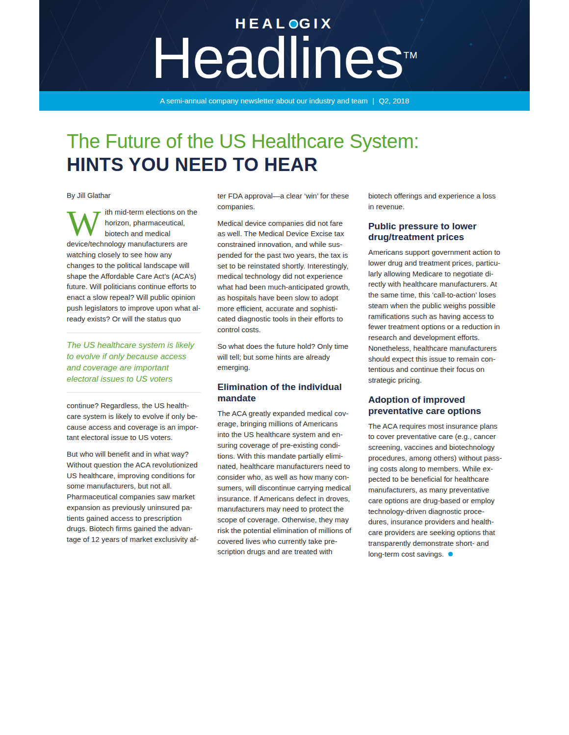HEAL GIX
HeadlinesTM
A semi-annual company newsletter about our industry and team | Q2, 2018
The Future of the US Healthcare System: Hints You Need to Hear
By Jill Glathar
With mid-term elections on the horizon, pharmaceutical, biotech and medical device/technology manufacturers are watching closely to see how any changes to the political landscape will shape the Affordable Care Act’s (ACA’s) future. Will politicians continue efforts to enact a slow repeal? Will public opinion push legislators to improve upon what already exists? Or will the status quo
The US healthcare system is likely to evolve if only because access and coverage are important electoral issues to US voters
continue? Regardless, the US healthcare system is likely to evolve if only because access and coverage is an important electoral issue to US voters.
But who will benefit and in what way? Without question the ACA revolutionized US healthcare, improving conditions for some manufacturers, but not all. Pharmaceutical companies saw market expansion as previously uninsured patients gained access to prescription drugs. Biotech firms gained the advantage of 12 years of market exclusivity after FDA approval—a clear ‘win’ for these companies.
Medical device companies did not fare as well. The Medical Device Excise tax constrained innovation, and while suspended for the past two years, the tax is set to be reinstated shortly. Interestingly, medical technology did not experience what had been much-anticipated growth, as hospitals have been slow to adopt more efficient, accurate and sophisticated diagnostic tools in their efforts to control costs.
So what does the future hold? Only time will tell; but some hints are already emerging.
Elimination of the individual mandate
The ACA greatly expanded medical coverage, bringing millions of Americans into the US healthcare system and ensuring coverage of pre-existing conditions. With this mandate partially eliminated, healthcare manufacturers need to consider who, as well as how many consumers, will discontinue carrying medical insurance. If Americans defect in droves, manufacturers may need to protect the scope of coverage. Otherwise, they may risk the potential elimination of millions of covered lives who currently take prescription drugs and are treated with biotech offerings and experience a loss in revenue.
Public pressure to lower drug/treatment prices
Americans support government action to lower drug and treatment prices, particularly allowing Medicare to negotiate directly with healthcare manufacturers. At the same time, this ‘call-to-action’ loses steam when the public weighs possible ramifications such as having access to fewer treatment options or a reduction in research and development efforts. Nonetheless, healthcare manufacturers should expect this issue to remain contentious and continue their focus on strategic pricing.
Adoption of improved preventative care options
The ACA requires most insurance plans to cover preventative care (e.g., cancer screening, vaccines and biotechnology procedures, among others) without passing costs along to members. While expected to be beneficial for healthcare manufacturers, as many preventative care options are drug-based or employ technology-driven diagnostic procedures, insurance providers and healthcare providers are seeking options that transparently demonstrate short- and long-term cost savings.